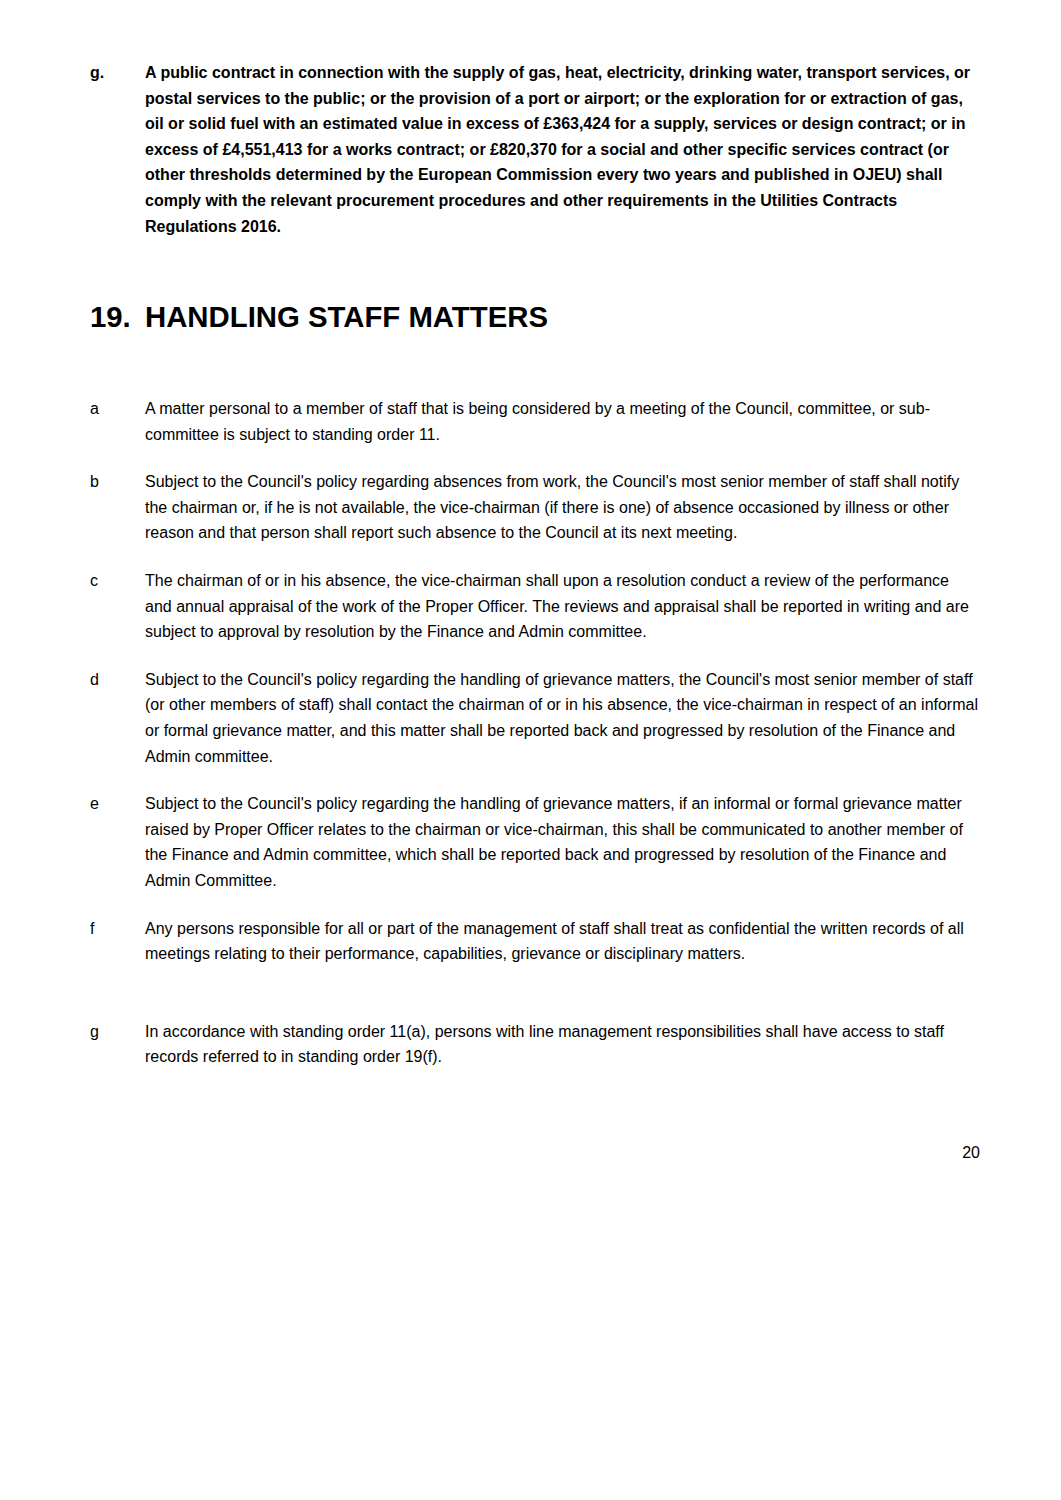g.
A public contract in connection with the supply of gas, heat, electricity, drinking water, transport services, or postal services to the public; or the provision of a port or airport; or the exploration for or extraction of gas, oil or solid fuel with an estimated value in excess of £363,424 for a supply, services or design contract; or in excess of £4,551,413 for a works contract; or £820,370 for a social and other specific services contract (or other thresholds determined by the European Commission every two years and published in OJEU) shall comply with the relevant procurement procedures and other requirements in the Utilities Contracts Regulations 2016.
19. HANDLING STAFF MATTERS
a
A matter personal to a member of staff that is being considered by a meeting of the Council, committee, or sub-committee is subject to standing order 11.
b
Subject to the Council's policy regarding absences from work, the Council's most senior member of staff shall notify the chairman or, if he is not available, the vice-chairman (if there is one) of absence occasioned by illness or other reason and that person shall report such absence to the Council at its next meeting.
c
The chairman of or in his absence, the vice-chairman shall upon a resolution conduct a review of the performance and annual appraisal of the work of the Proper Officer. The reviews and appraisal shall be reported in writing and are subject to approval by resolution by the Finance and Admin committee.
d
Subject to the Council's policy regarding the handling of grievance matters, the Council's most senior member of staff (or other members of staff) shall contact the chairman of or in his absence, the vice-chairman in respect of an informal or formal grievance matter, and this matter shall be reported back and progressed by resolution of the Finance and Admin committee.
e
Subject to the Council's policy regarding the handling of grievance matters, if an informal or formal grievance matter raised by Proper Officer relates to the chairman or vice-chairman, this shall be communicated to another member of the Finance and Admin committee, which shall be reported back and progressed by resolution of the Finance and Admin Committee.
f
Any persons responsible for all or part of the management of staff shall treat as confidential the written records of all meetings relating to their performance, capabilities, grievance or disciplinary matters.
g
In accordance with standing order 11(a), persons with line management responsibilities shall have access to staff records referred to in standing order 19(f).
20